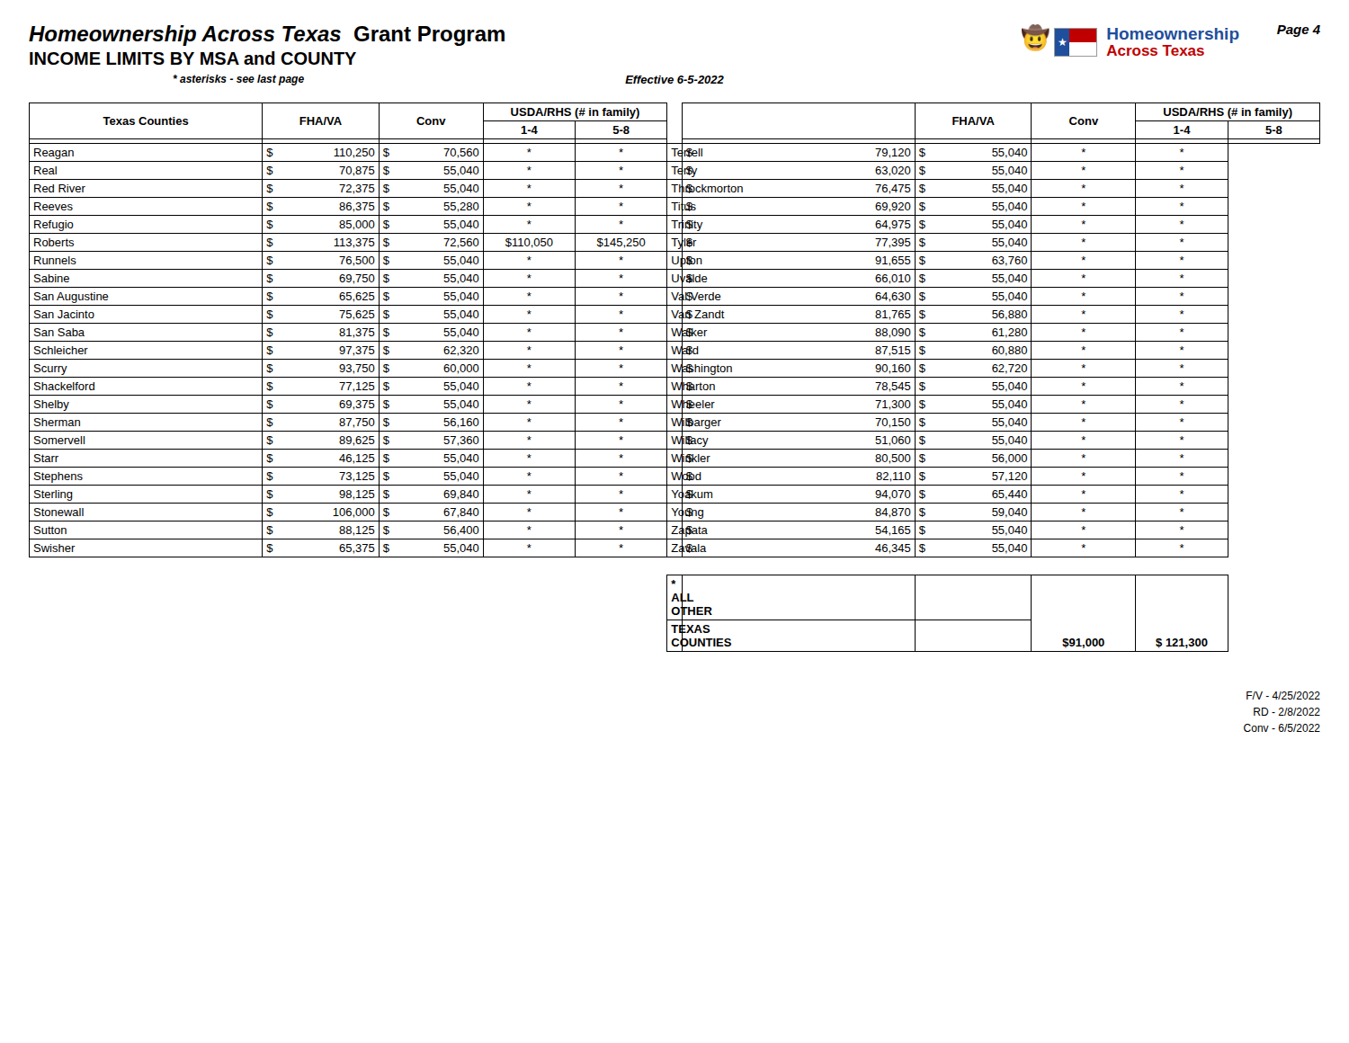Page 4
🤠 Homeownership
Across Texas
Homeownership Across Texas Grant Program
INCOME LIMITS BY MSA and COUNTY
* asterisks - see last page Effective 6-5-2022
| Texas Counties | FHA/VA | Conv | USDA/RHS (# in family) | | | FHA/VA | Conv | USDA/RHS (# in family) |
| --- | --- | --- | --- | --- | --- | --- | --- | --- |
| 1-4 | 5-8 | 1-4 | 5-8 |
| Reagan | $ 110,250 | $ 70,560 | * | * | Terrell | $ 79,120 | $ 55,040 | * | * |
| Real | $ 70,875 | $ 55,040 | * | * | Terry | $ 63,020 | $ 55,040 | * | * |
| Red River | $ 72,375 | $ 55,040 | * | * | Throckmorton | $ 76,475 | $ 55,040 | * | * |
| Reeves | $ 86,375 | $ 55,280 | * | * | Titus | $ 69,920 | $ 55,040 | * | * |
| Refugio | $ 85,000 | $ 55,040 | * | * | Trinity | $ 64,975 | $ 55,040 | * | * |
| Roberts | $ 113,375 | $ 72,560 | $110,050 | $145,250 | Tyler | $ 77,395 | $ 55,040 | * | * |
| Runnels | $ 76,500 | $ 55,040 | * | * | Upton | $ 91,655 | $ 63,760 | * | * |
| Sabine | $ 69,750 | $ 55,040 | * | * | Uvalde | $ 66,010 | $ 55,040 | * | * |
| San Augustine | $ 65,625 | $ 55,040 | * | * | Val Verde | $ 64,630 | $ 55,040 | * | * |
| San Jacinto | $ 75,625 | $ 55,040 | * | * | Van Zandt | $ 81,765 | $ 56,880 | * | * |
| San Saba | $ 81,375 | $ 55,040 | * | * | Walker | $ 88,090 | $ 61,280 | * | * |
| Schleicher | $ 97,375 | $ 62,320 | * | * | Ward | $ 87,515 | $ 60,880 | * | * |
| Scurry | $ 93,750 | $ 60,000 | * | * | Washington | $ 90,160 | $ 62,720 | * | * |
| Shackelford | $ 77,125 | $ 55,040 | * | * | Wharton | $ 78,545 | $ 55,040 | * | * |
| Shelby | $ 69,375 | $ 55,040 | * | * | Wheeler | $ 71,300 | $ 55,040 | * | * |
| Sherman | $ 87,750 | $ 56,160 | * | * | Wilbarger | $ 70,150 | $ 55,040 | * | * |
| Somervell | $ 89,625 | $ 57,360 | * | * | Willacy | $ 51,060 | $ 55,040 | * | * |
| Starr | $ 46,125 | $ 55,040 | * | * | Winkler | $ 80,500 | $ 56,000 | * | * |
| Stephens | $ 73,125 | $ 55,040 | * | * | Wood | $ 82,110 | $ 57,120 | * | * |
| Sterling | $ 98,125 | $ 69,840 | * | * | Yoakum | $ 94,070 | $ 65,440 | * | * |
| Stonewall | $ 106,000 | $ 67,840 | * | * | Young | $ 84,870 | $ 59,040 | * | * |
| Sutton | $ 88,125 | $ 56,400 | * | * | Zapata | $ 54,165 | $ 55,040 | * | * |
| Swisher | $ 65,375 | $ 55,040 | * | * | Zavala | $ 46,345 | $ 55,040 | * | * |
| | | | | | * ALL OTHER | | | $91,000 | $ 121,300 |
| | | | | | TEXAS COUNTIES | | |
F/V - 4/25/2022
RD - 2/8/2022
Conv - 6/5/2022